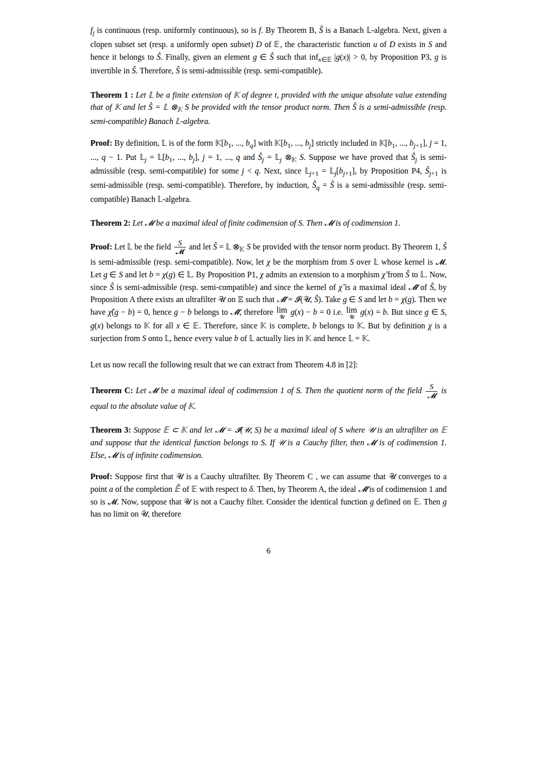fj is continuous (resp. uniformly continuous), so is f. By Theorem B, Ŝ is a Banach 𝕃-algebra. Next, given a clopen subset set (resp. a uniformly open subset) D of 𝔼, the characteristic function u of D exists in S and hence it belongs to Ŝ. Finally, given an element g ∈ Ŝ such that infx∈𝔼 |g(x)| > 0, by Proposition P3, g is invertible in Ŝ. Therefore, Ŝ is semi-admissible (resp. semi-compatible).
Theorem 1 : Let 𝕃 be a finite extension of 𝕂 of degree t, provided with the unique absolute value extending that of 𝕂 and let Ŝ = 𝕃 ⊗𝕂 S be provided with the tensor product norm. Then Ŝ is a semi-admissible (resp. semi-compatible) Banach 𝕃-algebra.
Proof: By definition, 𝕃 is of the form 𝕂[b1, ..., bq] with 𝕂[b1, ..., bj] strictly included in 𝕂[b1, ..., bj+1], j = 1, ..., q − 1. Put 𝕃j = 𝕃[b1, ..., bj], j = 1, ..., q and Ŝj = 𝕃j ⊗𝕂 S. Suppose we have proved that Ŝj is semi-admissible (resp. semi-compatible) for some j < q. Next, since 𝕃j+1 = 𝕃j[bj+1], by Proposition P4, Ŝj+1 is semi-admissible (resp. semi-compatible). Therefore, by induction, Ŝq = Ŝ is a semi-admissible (resp. semi-compatible) Banach 𝕃-algebra.
Theorem 2: Let 𝓜 be a maximal ideal of finite codimension of S. Then 𝓜 is of codimension 1.
Proof: Let 𝕃 be the field S𝓜 and let Ŝ = 𝕃 ⊗𝕂 S be provided with the tensor norm product. By Theorem 1, Ŝ is semi-admissible (resp. semi-compatible). Now, let χ be the morphism from S over 𝕃 whose kernel is 𝓜. Let g ∈ S and let b = χ(g) ∈ 𝕃. By Proposition P1, χ admits an extension to a morphism χ̂ from Ŝ to 𝕃. Now, since Ŝ is semi-admissible (resp. semi-compatible) and since the kernel of χ̂ is a maximal ideal 𝓜̂ of Ŝ, by Proposition A there exists an ultrafilter 𝒰 on 𝔼 such that 𝓜̂ = 𝓘(𝒰, Ŝ). Take g ∈ S and let b = χ(g). Then we have χ̂(g − b) = 0, hence g − b belongs to 𝓜̂, therefore lim 𝒰 g(x) − b = 0 i.e. lim 𝒰 g(x) = b. But since g ∈ S, g(x) belongs to 𝕂 for all x ∈ 𝔼. Therefore, since 𝕂 is complete, b belongs to 𝕂. But by definition χ is a surjection from S onto 𝕃, hence every value b of 𝕃 actually lies in 𝕂 and hence 𝕃 = 𝕂.
Let us now recall the following result that we can extract from Theorem 4.8 in [2]:
Theorem C: Let 𝓜 be a maximal ideal of codimension 1 of S. Then the quotient norm of the field S𝓜 is equal to the absolute value of 𝕂.
Theorem 3: Suppose 𝔼 ⊂ 𝕂 and let 𝓜 = 𝓘(𝒰, S) be a maximal ideal of S where 𝒰 is an ultrafilter on 𝔼 and suppose that the identical function belongs to S. If 𝒰 is a Cauchy filter, then 𝓜 is of codimension 1. Else, 𝓜 is of infinite codimension.
Proof: Suppose first that 𝒰 is a Cauchy ultrafilter. By Theorem C , we can assume that 𝒰 converges to a point a of the completion 𝔼̂ of 𝔼 with respect to δ. Then, by Theorem A, the ideal 𝓜̂ is of codimension 1 and so is 𝓜. Now, suppose that 𝒰 is not a Cauchy filter. Consider the identical function g defined on 𝔼. Then g has no limit on 𝒰, therefore
6